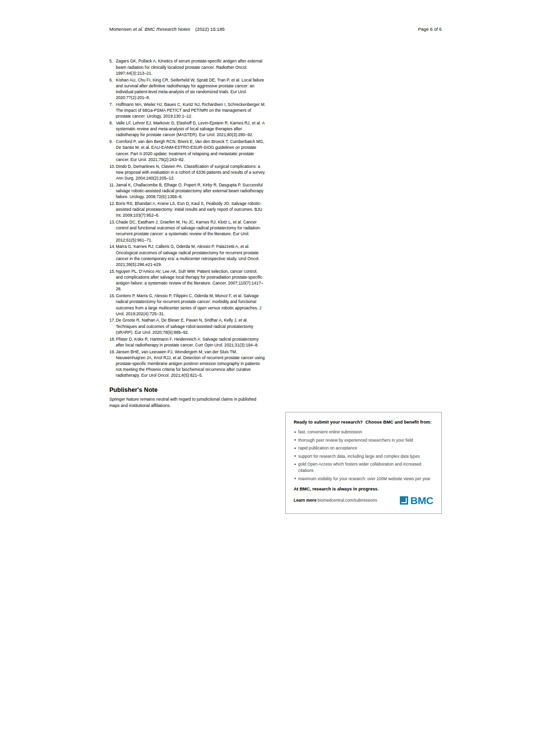Mortensen et al. BMC Research Notes(2022) 15:185
Page 6 of 6
Zagars GK, Pollack A. Kinetics of serum prostate-specific antigen after external beam radiation for clinically localized prostate cancer. Radiother Oncol. 1997;44(3):213–21.
Kishan AU, Chu FI, King CR, Seiferheld W, Spratt DE, Tran P, et al. Local failure and survival after definitive radiotherapy for aggressive prostate cancer: an individual patient-level meta-analysis of six randomized trials. Eur Urol. 2020;77(2):201–8.
Hoffmann MA, Wieler HJ, Baues C, Kuntz NJ, Richardsen I, Schreckenberger M. The impact of 68Ga-PSMA PET/CT and PET/MRI on the management of prostate cancer. Urology. 2019;130:1–12.
Valle LF, Lehrer EJ, Markovic D, Elashoff D, Levin-Epstein R, Karnes RJ, et al. A systematic review and meta-analysis of local salvage therapies after radiotherapy for prostate cancer (MASTER). Eur Urol. 2021;80(3):280–92.
Cornford P, van den Bergh RCN, Briers E, Van den Broeck T, Cumberbatch MG, De Santis M, et al. EAU-EANM-ESTRO-ESUR-SIOG guidelines on prostate cancer. Part II-2020 update: treatment of relapsing and metastatic prostate cancer. Eur Urol. 2021;79(2):263–82.
Dindo D, Demartines N, Clavien PA. Classification of surgical complications: a new proposal with evaluation in a cohort of 6336 patients and results of a survey. Ann Surg. 2004;240(2):205–13.
Jamal K, Challacombe B, Elhage O, Popert R, Kirby R, Dasgupta P. Successful salvage robotic-assisted radical prostatectomy after external beam radiotherapy failure. Urology. 2008;72(6):1356–8.
Boris RS, Bhandari A, Krane LS, Eun D, Kaul S, Peabody JO. Salvage robotic-assisted radical prostatectomy: initial results and early report of outcomes. BJU Int. 2009;103(7):952–6.
Chade DC, Eastham J, Graefen M, Hu JC, Karnes RJ, Klotz L, et al. Cancer control and functional outcomes of salvage radical prostatectomy for radiation-recurrent prostate cancer: a systematic review of the literature. Eur Urol. 2012;61(5):961–71.
Marra G, Karnes RJ, Calleris G, Oderda M, Alessio P, Palazzetti A, et al. Oncological outcomes of salvage radical prostatectomy for recurrent prostate cancer in the contemporary era: a multicenter retrospective study. Urol Oncol. 2021;39(5):296.e21-e29.
Nguyen PL, D'Amico AV, Lee AK, Suh WW. Patient selection, cancer control, and complications after salvage local therapy for postradiation prostate-specific antigen failure: a systematic review of the literature. Cancer. 2007;110(7):1417–28.
Gontero P, Marra G, Alessio P, Filippini C, Oderda M, Munoz F, et al. Salvage radical prostatectomy for recurrent prostate cancer: morbidity and functional outcomes from a large multicenter series of open versus robotic approaches. J Urol. 2019;202(4):725–31.
De Groote R, Nathan A, De Bleser E, Pavan N, Sridhar A, Kelly J, et al. Techniques and outcomes of salvage robot-assisted radical prostatectomy (sRARP). Eur Urol. 2020;78(6):885–92.
Pfister D, Kokx R, Hartmann F, Heidenreich A. Salvage radical prostatectomy after local radiotherapy in prostate cancer. Curr Opin Urol. 2021;31(3):194–8.
Jansen BHE, van Leeuwen PJ, Wondergem M, van der Sluis TM, Nieuwenhuijzen JA, Knol RJJ, et al. Detection of recurrent prostate cancer using prostate-specific membrane antigen positron emission tomography in patients not meeting the Phoenix criteria for biochemical recurrence after curative radiotherapy. Eur Urol Oncol. 2021;4(5):821–5.
Publisher's Note
Springer Nature remains neutral with regard to jurisdictional claims in published maps and institutional affiliations.
Ready to submit your research? Choose BMC and benefit from:
fast, convenient online submission
thorough peer review by experienced researchers in your field
rapid publication on acceptance
support for research data, including large and complex data types
gold Open Access which fosters wider collaboration and increased citations
maximum visibility for your research: over 100M website views per year
At BMC, research is always in progress.
Learn more biomedcentral.com/submissions
BMC